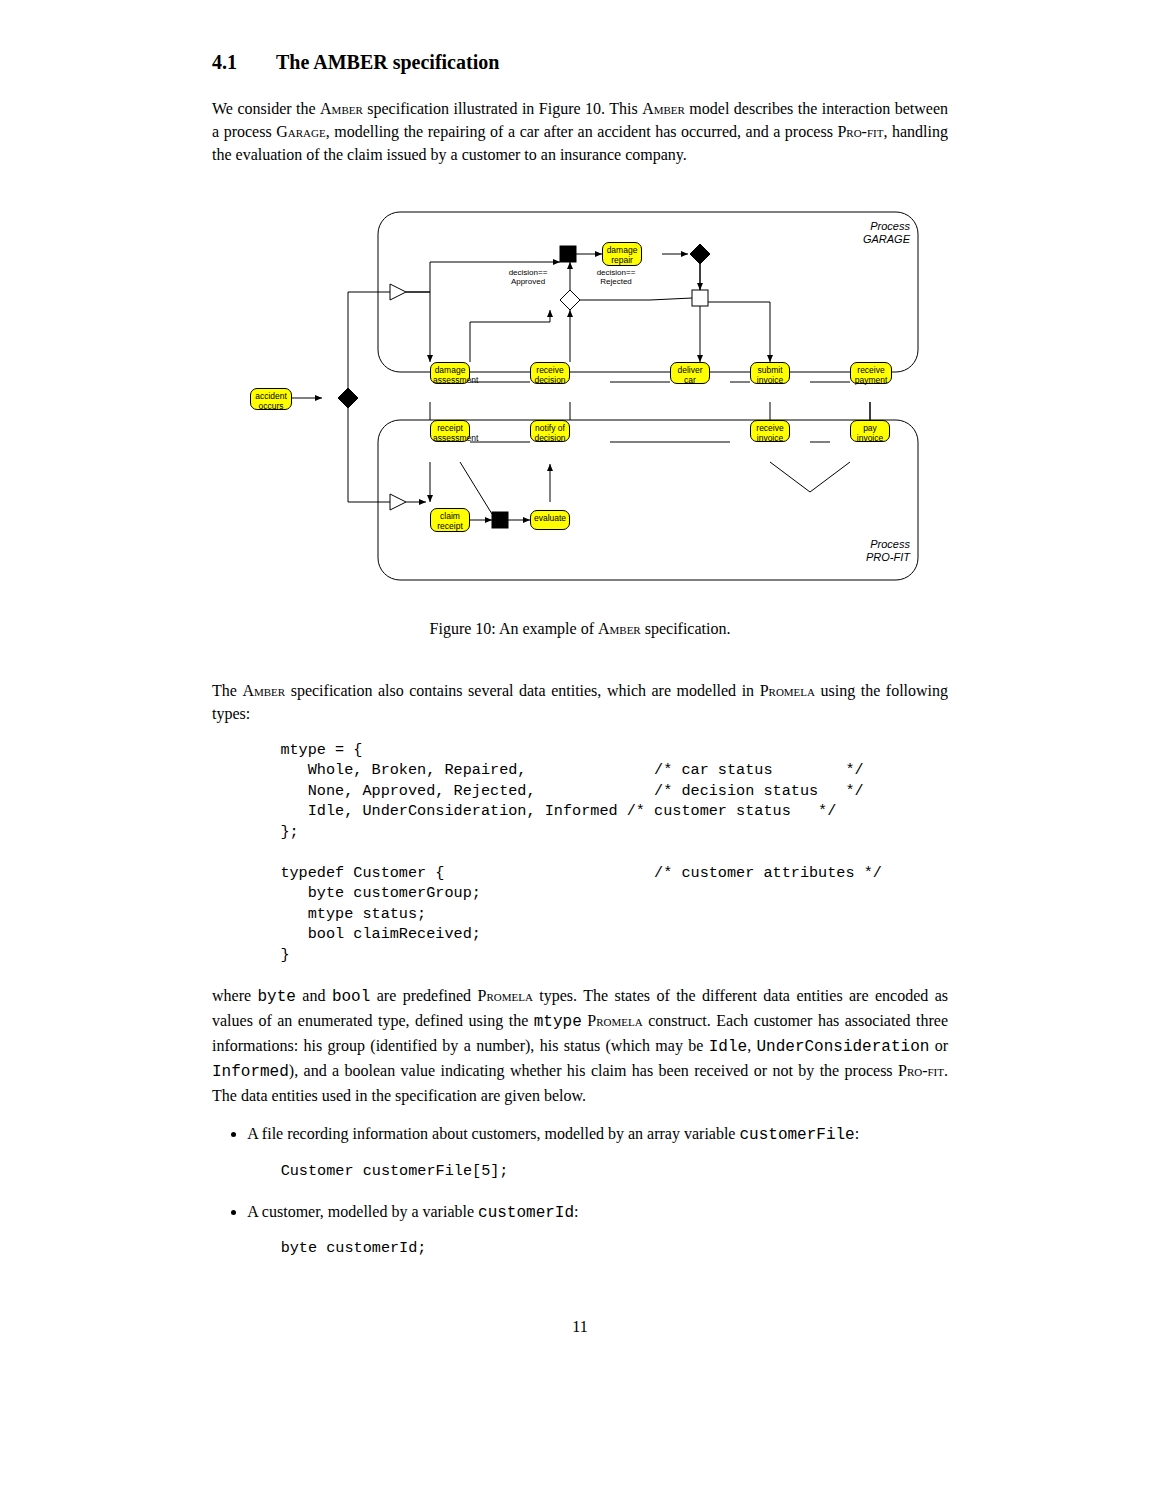4.1 The AMBER specification
We consider the Amber specification illustrated in Figure 10. This Amber model describes the interaction between a process Garage, modelling the repairing of a car after an accident has occurred, and a process Pro-fit, handling the evaluation of the claim issued by a customer to an insurance company.
accident
occurs
damage
assessment
receive
decision
deliver
car
submit
invoice
receive
payment
receipt
assessment
notify of
decision
receive
invoice
pay
invoice
damage
repair
claim
receipt
evaluate
decision==
Approved
decision==
Rejected
Process
GARAGE
Process
PRO-FIT
Figure 10: An example of Amber specification.
The Amber specification also contains several data entities, which are modelled in Promela using the following types:
mtype = {
   Whole, Broken, Repaired,              /* car status        */
   None, Approved, Rejected,             /* decision status   */
   Idle, UnderConsideration, Informed /* customer status   */
};

typedef Customer {                       /* customer attributes */
   byte customerGroup;
   mtype status;
   bool claimReceived;
}
where byte and bool are predefined Promela types. The states of the different data entities are encoded as values of an enumerated type, defined using the mtype Promela construct. Each customer has associated three informations: his group (identified by a number), his status (which may be Idle, UnderConsideration or Informed), and a boolean value indicating whether his claim has been received or not by the process Pro-fit. The data entities used in the specification are given below.
A file recording information about customers, modelled by an array variable customerFile:
Customer customerFile[5];
A customer, modelled by a variable customerId:
byte customerId;
11